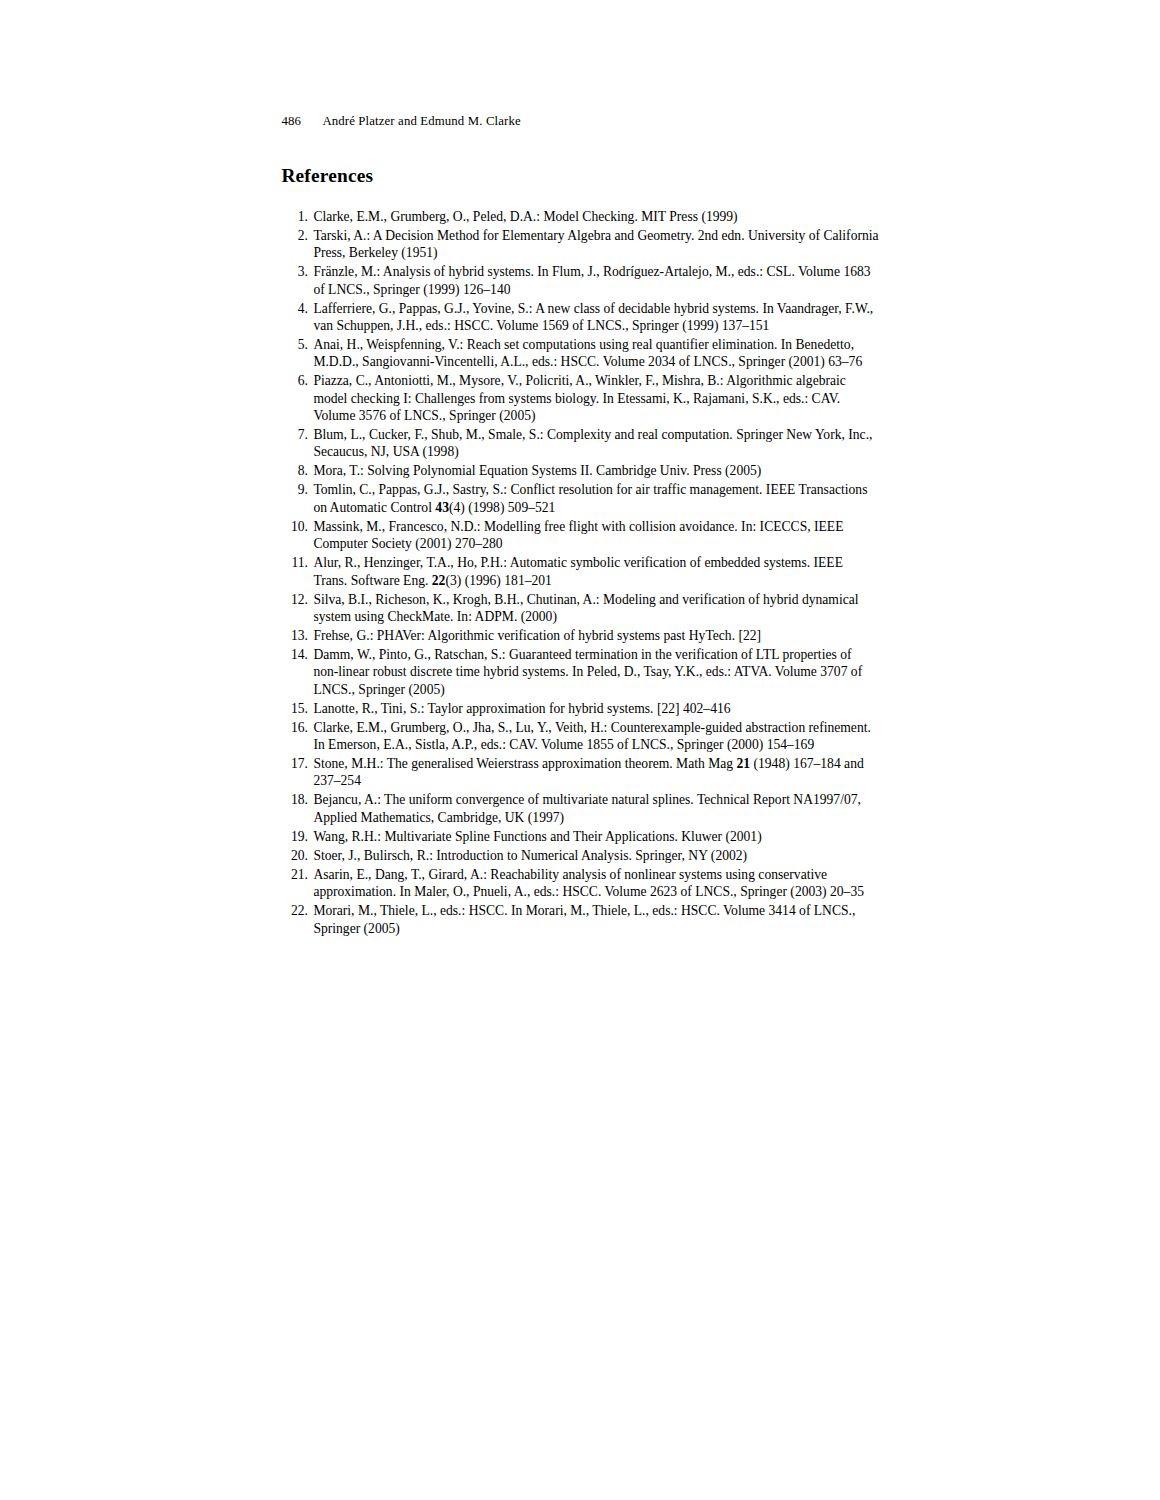486 André Platzer and Edmund M. Clarke
References
Clarke, E.M., Grumberg, O., Peled, D.A.: Model Checking. MIT Press (1999)
Tarski, A.: A Decision Method for Elementary Algebra and Geometry. 2nd edn. University of California Press, Berkeley (1951)
Fränzle, M.: Analysis of hybrid systems. In Flum, J., Rodríguez-Artalejo, M., eds.: CSL. Volume 1683 of LNCS., Springer (1999) 126–140
Lafferriere, G., Pappas, G.J., Yovine, S.: A new class of decidable hybrid systems. In Vaandrager, F.W., van Schuppen, J.H., eds.: HSCC. Volume 1569 of LNCS., Springer (1999) 137–151
Anai, H., Weispfenning, V.: Reach set computations using real quantifier elimination. In Benedetto, M.D.D., Sangiovanni-Vincentelli, A.L., eds.: HSCC. Volume 2034 of LNCS., Springer (2001) 63–76
Piazza, C., Antoniotti, M., Mysore, V., Policriti, A., Winkler, F., Mishra, B.: Algorithmic algebraic model checking I: Challenges from systems biology. In Etessami, K., Rajamani, S.K., eds.: CAV. Volume 3576 of LNCS., Springer (2005)
Blum, L., Cucker, F., Shub, M., Smale, S.: Complexity and real computation. Springer New York, Inc., Secaucus, NJ, USA (1998)
Mora, T.: Solving Polynomial Equation Systems II. Cambridge Univ. Press (2005)
Tomlin, C., Pappas, G.J., Sastry, S.: Conflict resolution for air traffic management. IEEE Transactions on Automatic Control 43(4) (1998) 509–521
Massink, M., Francesco, N.D.: Modelling free flight with collision avoidance. In: ICECCS, IEEE Computer Society (2001) 270–280
Alur, R., Henzinger, T.A., Ho, P.H.: Automatic symbolic verification of embedded systems. IEEE Trans. Software Eng. 22(3) (1996) 181–201
Silva, B.I., Richeson, K., Krogh, B.H., Chutinan, A.: Modeling and verification of hybrid dynamical system using CheckMate. In: ADPM. (2000)
Frehse, G.: PHAVer: Algorithmic verification of hybrid systems past HyTech. [22]
Damm, W., Pinto, G., Ratschan, S.: Guaranteed termination in the verification of LTL properties of non-linear robust discrete time hybrid systems. In Peled, D., Tsay, Y.K., eds.: ATVA. Volume 3707 of LNCS., Springer (2005)
Lanotte, R., Tini, S.: Taylor approximation for hybrid systems. [22] 402–416
Clarke, E.M., Grumberg, O., Jha, S., Lu, Y., Veith, H.: Counterexample-guided abstraction refinement. In Emerson, E.A., Sistla, A.P., eds.: CAV. Volume 1855 of LNCS., Springer (2000) 154–169
Stone, M.H.: The generalised Weierstrass approximation theorem. Math Mag 21 (1948) 167–184 and 237–254
Bejancu, A.: The uniform convergence of multivariate natural splines. Technical Report NA1997/07, Applied Mathematics, Cambridge, UK (1997)
Wang, R.H.: Multivariate Spline Functions and Their Applications. Kluwer (2001)
Stoer, J., Bulirsch, R.: Introduction to Numerical Analysis. Springer, NY (2002)
Asarin, E., Dang, T., Girard, A.: Reachability analysis of nonlinear systems using conservative approximation. In Maler, O., Pnueli, A., eds.: HSCC. Volume 2623 of LNCS., Springer (2003) 20–35
Morari, M., Thiele, L., eds.: HSCC. In Morari, M., Thiele, L., eds.: HSCC. Volume 3414 of LNCS., Springer (2005)